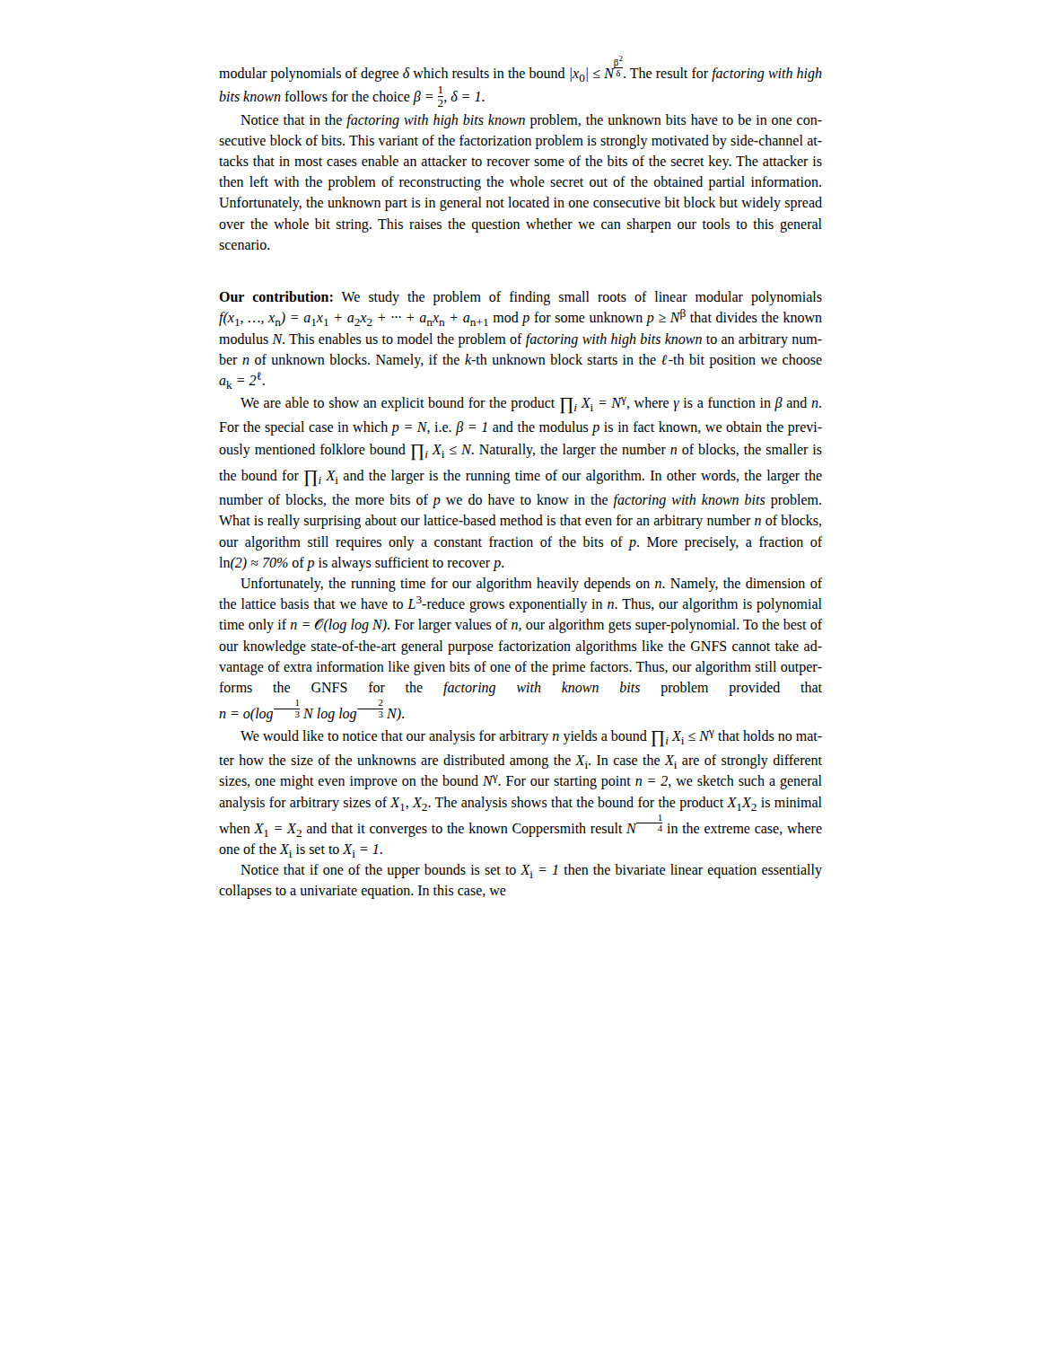modular polynomials of degree δ which results in the bound |x0| ≤ Nβ2 δ. The result for factoring with high bits known follows for the choice β = 12, δ = 1.
Notice that in the factoring with high bits known problem, the unknown bits have to be in one consecutive block of bits. This variant of the factorization problem is strongly motivated by side-channel attacks that in most cases enable an attacker to recover some of the bits of the secret key. The attacker is then left with the problem of reconstructing the whole secret out of the obtained partial information. Unfortunately, the unknown part is in general not located in one consecutive bit block but widely spread over the whole bit string. This raises the question whether we can sharpen our tools to this general scenario.
Our contribution: We study the problem of finding small roots of linear modular polynomials f(x1, …, xn) = a1x1 + a2x2 + ··· + anxn + an+1 mod p for some unknown p ≥ Nβ that divides the known modulus N. This enables us to model the problem of factoring with high bits known to an arbitrary number n of unknown blocks. Namely, if the k-th unknown block starts in the ℓ-th bit position we choose ak = 2ℓ.
We are able to show an explicit bound for the product ∏i Xi = Nγ, where γ is a function in β and n. For the special case in which p = N, i.e. β = 1 and the modulus p is in fact known, we obtain the previously mentioned folklore bound ∏i Xi ≤ N. Naturally, the larger the number n of blocks, the smaller is the bound for ∏i Xi and the larger is the running time of our algorithm. In other words, the larger the number of blocks, the more bits of p we do have to know in the factoring with known bits problem. What is really surprising about our lattice-based method is that even for an arbitrary number n of blocks, our algorithm still requires only a constant fraction of the bits of p. More precisely, a fraction of ln(2) ≈ 70% of p is always sufficient to recover p.
Unfortunately, the running time for our algorithm heavily depends on n. Namely, the dimension of the lattice basis that we have to L3-reduce grows exponentially in n. Thus, our algorithm is polynomial time only if n = 𝒪(log log N). For larger values of n, our algorithm gets super-polynomial. To the best of our knowledge state-of-the-art general purpose factorization algorithms like the GNFS cannot take advantage of extra information like given bits of one of the prime factors. Thus, our algorithm still outperforms the GNFS for the factoring with known bits problem provided that n = o(log13 N log log23 N).
We would like to notice that our analysis for arbitrary n yields a bound ∏i Xi ≤ Nγ that holds no matter how the size of the unknowns are distributed among the Xi. In case the Xi are of strongly different sizes, one might even improve on the bound Nγ. For our starting point n = 2, we sketch such a general analysis for arbitrary sizes of X1, X2. The analysis shows that the bound for the product X1X2 is minimal when X1 = X2 and that it converges to the known Coppersmith result N14 in the extreme case, where one of the Xi is set to Xi = 1.
Notice that if one of the upper bounds is set to Xi = 1 then the bivariate linear equation essentially collapses to a univariate equation. In this case, we